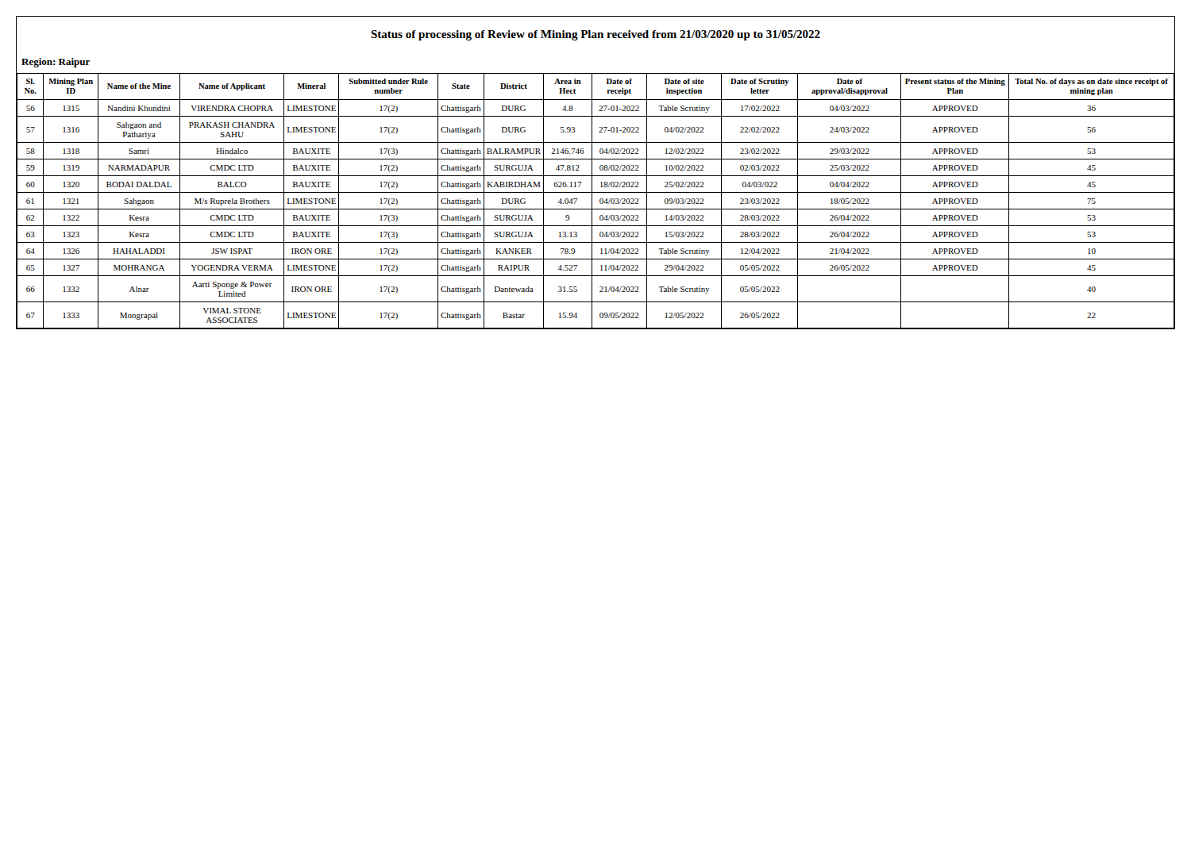Status of processing of Review of Mining Plan received from 21/03/2020 up to 31/05/2022
Region: Raipur
| Sl. No. | Mining Plan ID | Name of the Mine | Name of Applicant | Mineral | Submitted under Rule number | State | District | Area in Hect | Date of receipt | Date of site inspection | Date of Scrutiny letter | Date of approval/disapproval | Present status of the Mining Plan | Total No. of days as on date since receipt of mining plan |
| --- | --- | --- | --- | --- | --- | --- | --- | --- | --- | --- | --- | --- | --- | --- |
| 56 | 1315 | Nandini Khundini | VIRENDRA CHOPRA | LIMESTONE | 17(2) | Chattisgarh | DURG | 4.8 | 27-01-2022 | Table Scrutiny | 17/02/2022 | 04/03/2022 | APPROVED | 36 |
| 57 | 1316 | Sahgaon and Pathariya | PRAKASH CHANDRA SAHU | LIMESTONE | 17(2) | Chattisgarh | DURG | 5.93 | 27-01-2022 | 04/02/2022 | 22/02/2022 | 24/03/2022 | APPROVED | 56 |
| 58 | 1318 | Samri | Hindalco | BAUXITE | 17(3) | Chattisgarh | BALRAMPUR | 2146.746 | 04/02/2022 | 12/02/2022 | 23/02/2022 | 29/03/2022 | APPROVED | 53 |
| 59 | 1319 | NARMADAPUR | CMDC LTD | BAUXITE | 17(2) | Chattisgarh | SURGUJA | 47.812 | 08/02/2022 | 10/02/2022 | 02/03/2022 | 25/03/2022 | APPROVED | 45 |
| 60 | 1320 | BODAI DALDAL | BALCO | BAUXITE | 17(2) | Chattisgarh | KABIRDHAM | 626.117 | 18/02/2022 | 25/02/2022 | 04/03/022 | 04/04/2022 | APPROVED | 45 |
| 61 | 1321 | Sahgaon | M/s Ruprela Brothers | LIMESTONE | 17(2) | Chattisgarh | DURG | 4.047 | 04/03/2022 | 09/03/2022 | 23/03/2022 | 18/05/2022 | APPROVED | 75 |
| 62 | 1322 | Kesra | CMDC LTD | BAUXITE | 17(3) | Chattisgarh | SURGUJA | 9 | 04/03/2022 | 14/03/2022 | 28/03/2022 | 26/04/2022 | APPROVED | 53 |
| 63 | 1323 | Kesra | CMDC LTD | BAUXITE | 17(3) | Chattisgarh | SURGUJA | 13.13 | 04/03/2022 | 15/03/2022 | 28/03/2022 | 26/04/2022 | APPROVED | 53 |
| 64 | 1326 | HAHALADDI | JSW ISPAT | IRON ORE | 17(2) | Chattisgarh | KANKER | 78.9 | 11/04/2022 | Table Scrutiny | 12/04/2022 | 21/04/2022 | APPROVED | 10 |
| 65 | 1327 | MOHRANGA | YOGENDRA VERMA | LIMESTONE | 17(2) | Chattisgarh | RAIPUR | 4.527 | 11/04/2022 | 29/04/2022 | 05/05/2022 | 26/05/2022 | APPROVED | 45 |
| 66 | 1332 | Alnar | Aarti Sponge & Power Limited | IRON ORE | 17(2) | Chattisgarh | Dantewada | 31.55 | 21/04/2022 | Table Scrutiny | 05/05/2022 | | | 40 |
| 67 | 1333 | Mongrapal | VIMAL STONE ASSOCIATES | LIMESTONE | 17(2) | Chattisgarh | Bastar | 15.94 | 09/05/2022 | 12/05/2022 | 26/05/2022 | | | 22 |